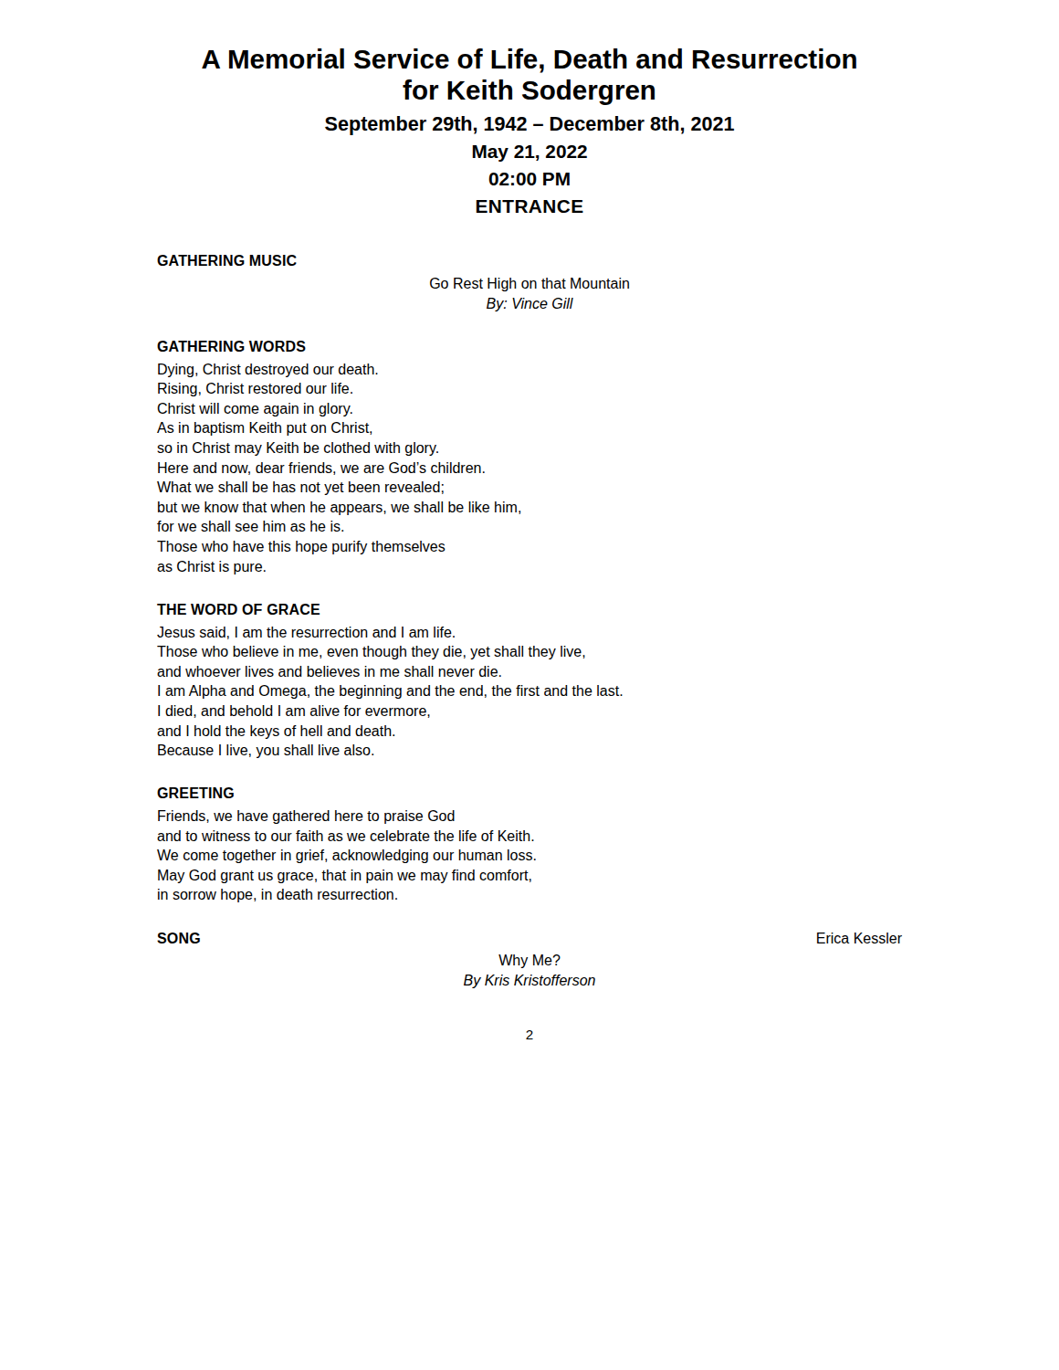A Memorial Service of Life, Death and Resurrection
for Keith Sodergren
September 29th, 1942 – December 8th, 2021
May 21, 2022
02:00 PM
ENTRANCE
Gathering Music
Go Rest High on that Mountain By: Vince Gill
Gathering Words
Dying, Christ destroyed our death.
Rising, Christ restored our life.
Christ will come again in glory.
As in baptism Keith put on Christ,
so in Christ may Keith be clothed with glory.
Here and now, dear friends, we are God’s children.
What we shall be has not yet been revealed;
but we know that when he appears, we shall be like him,
for we shall see him as he is.
Those who have this hope purify themselves
as Christ is pure.
The Word of Grace
Jesus said, I am the resurrection and I am life.
Those who believe in me, even though they die, yet shall they live,
and whoever lives and believes in me shall never die.
I am Alpha and Omega, the beginning and the end, the first and the last.
I died, and behold I am alive for evermore,
and I hold the keys of hell and death.
Because I live, you shall live also.
Greeting
Friends, we have gathered here to praise God
and to witness to our faith as we celebrate the life of Keith.
We come together in grief, acknowledging our human loss.
May God grant us grace, that in pain we may find comfort,
in sorrow hope, in death resurrection.
Song
Erica Kessler
Why Me? By Kris Kristofferson
2